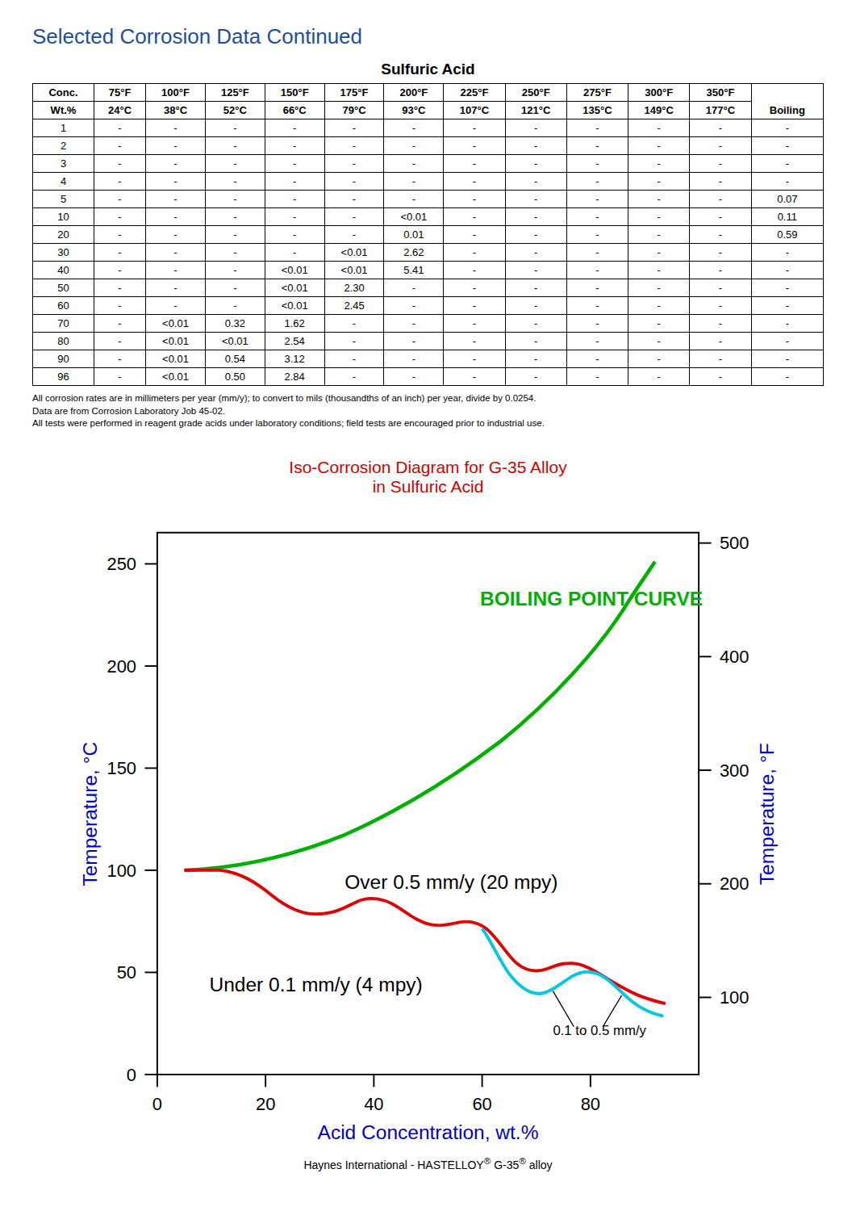Selected Corrosion Data Continued
Sulfuric Acid
| Conc. | 75°F | 100°F | 125°F | 150°F | 175°F | 200°F | 225°F | 250°F | 275°F | 300°F | 350°F | Boiling |
| --- | --- | --- | --- | --- | --- | --- | --- | --- | --- | --- | --- | --- |
| Wt.% | 24°C | 38°C | 52°C | 66°C | 79°C | 93°C | 107°C | 121°C | 135°C | 149°C | 177°C |
| 1 | - | - | - | - | - | - | - | - | - | - | - | - |
| 2 | - | - | - | - | - | - | - | - | - | - | - | - |
| 3 | - | - | - | - | - | - | - | - | - | - | - | - |
| 4 | - | - | - | - | - | - | - | - | - | - | - | - |
| 5 | - | - | - | - | - | - | - | - | - | - | - | 0.07 |
| 10 | - | - | - | - | - | <0.01 | - | - | - | - | - | 0.11 |
| 20 | - | - | - | - | - | 0.01 | - | - | - | - | - | 0.59 |
| 30 | - | - | - | - | <0.01 | 2.62 | - | - | - | - | - | - |
| 40 | - | - | - | <0.01 | <0.01 | 5.41 | - | - | - | - | - | - |
| 50 | - | - | - | <0.01 | 2.30 | - | - | - | - | - | - | - |
| 60 | - | - | - | <0.01 | 2.45 | - | - | - | - | - | - | - |
| 70 | - | <0.01 | 0.32 | 1.62 | - | - | - | - | - | - | - | - |
| 80 | - | <0.01 | <0.01 | 2.54 | - | - | - | - | - | - | - | - |
| 90 | - | <0.01 | 0.54 | 3.12 | - | - | - | - | - | - | - | - |
| 96 | - | <0.01 | 0.50 | 2.84 | - | - | - | - | - | - | - | - |
All corrosion rates are in millimeters per year (mm/y); to convert to mils (thousandths of an inch) per year, divide by 0.0254.
Data are from Corrosion Laboratory Job 45-02.
All tests were performed in reagent grade acids under laboratory conditions; field tests are encouraged prior to industrial use.
Iso-Corrosion Diagram for G-35 Alloy
in Sulfuric Acid
0 50 100 150 200 250 Temperature, °C 100 200 300 400 500 Temperature, °F 0 20 40 60 80 Acid Concentration, wt.% BOILING POINT CURVE Over 0.5 mm/y (20 mpy) Under 0.1 mm/y (4 mpy) 0.1 to 0.5 mm/y
Haynes International - HASTELLOY® G-35® alloy